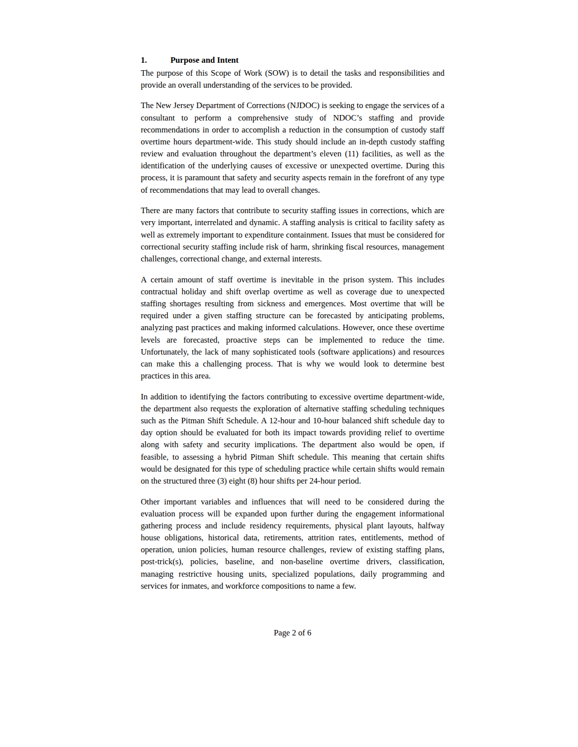1. Purpose and Intent
The purpose of this Scope of Work (SOW) is to detail the tasks and responsibilities and provide an overall understanding of the services to be provided.
The New Jersey Department of Corrections (NJDOC) is seeking to engage the services of a consultant to perform a comprehensive study of NDOC’s staffing and provide recommendations in order to accomplish a reduction in the consumption of custody staff overtime hours department-wide. This study should include an in-depth custody staffing review and evaluation throughout the department’s eleven (11) facilities, as well as the identification of the underlying causes of excessive or unexpected overtime. During this process, it is paramount that safety and security aspects remain in the forefront of any type of recommendations that may lead to overall changes.
There are many factors that contribute to security staffing issues in corrections, which are very important, interrelated and dynamic. A staffing analysis is critical to facility safety as well as extremely important to expenditure containment. Issues that must be considered for correctional security staffing include risk of harm, shrinking fiscal resources, management challenges, correctional change, and external interests.
A certain amount of staff overtime is inevitable in the prison system. This includes contractual holiday and shift overlap overtime as well as coverage due to unexpected staffing shortages resulting from sickness and emergences. Most overtime that will be required under a given staffing structure can be forecasted by anticipating problems, analyzing past practices and making informed calculations. However, once these overtime levels are forecasted, proactive steps can be implemented to reduce the time. Unfortunately, the lack of many sophisticated tools (software applications) and resources can make this a challenging process. That is why we would look to determine best practices in this area.
In addition to identifying the factors contributing to excessive overtime department-wide, the department also requests the exploration of alternative staffing scheduling techniques such as the Pitman Shift Schedule. A 12-hour and 10-hour balanced shift schedule day to day option should be evaluated for both its impact towards providing relief to overtime along with safety and security implications. The department also would be open, if feasible, to assessing a hybrid Pitman Shift schedule. This meaning that certain shifts would be designated for this type of scheduling practice while certain shifts would remain on the structured three (3) eight (8) hour shifts per 24-hour period.
Other important variables and influences that will need to be considered during the evaluation process will be expanded upon further during the engagement informational gathering process and include residency requirements, physical plant layouts, halfway house obligations, historical data, retirements, attrition rates, entitlements, method of operation, union policies, human resource challenges, review of existing staffing plans, post-trick(s), policies, baseline, and non-baseline overtime drivers, classification, managing restrictive housing units, specialized populations, daily programming and services for inmates, and workforce compositions to name a few.
Page 2 of 6